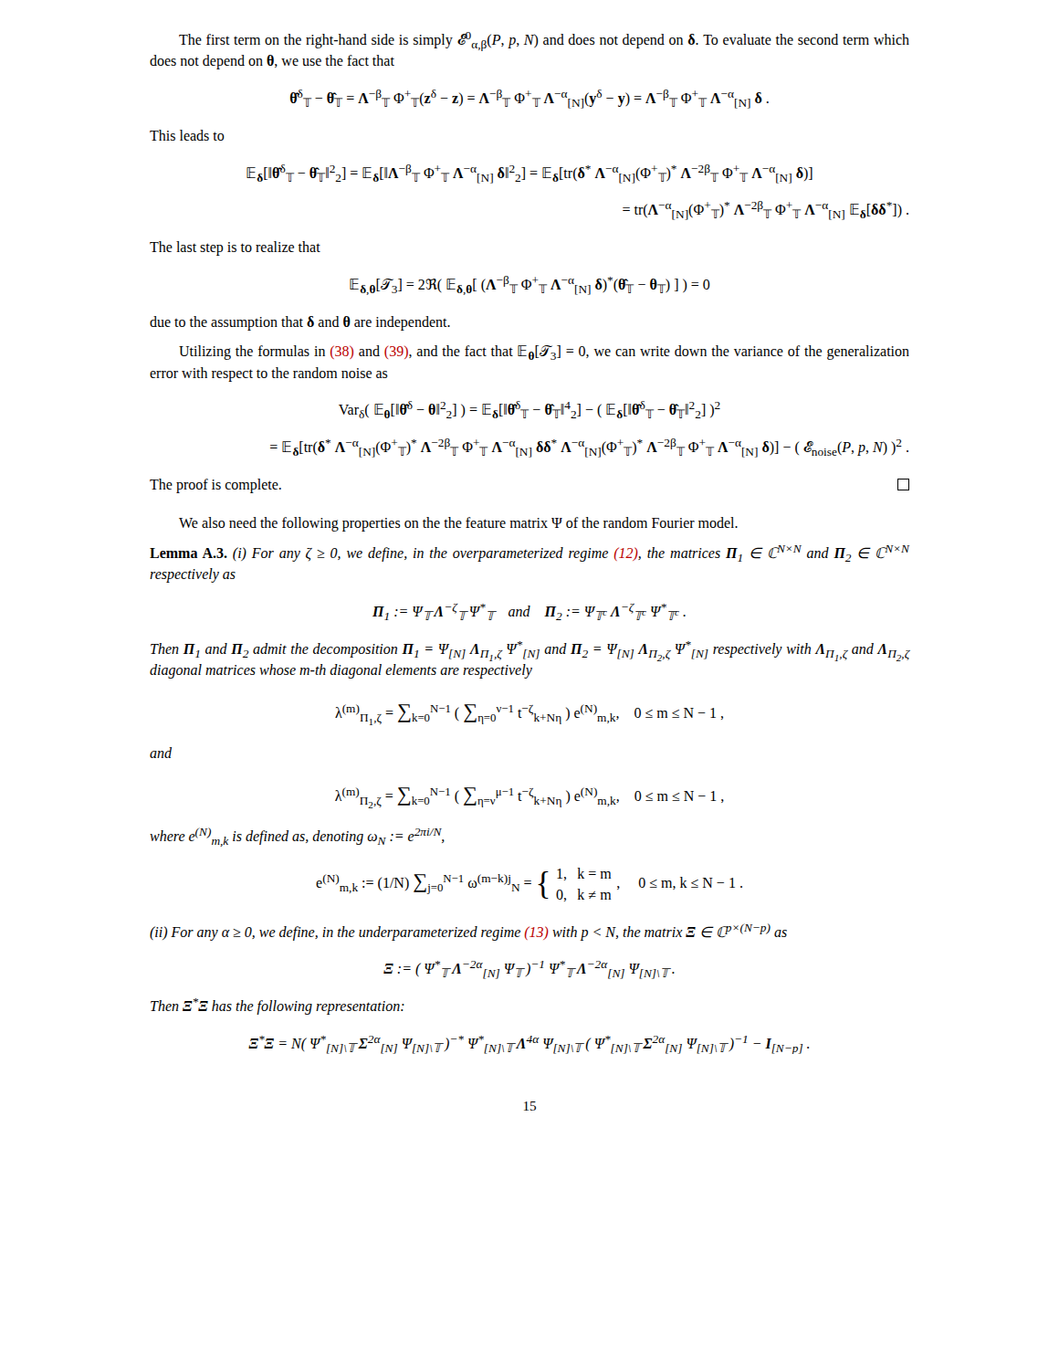The first term on the right-hand side is simply 𝓔0α,β(P, p, N) and does not depend on δ. To evaluate the second term which does not depend on θ, we use the fact that
θ̂δ𝕋 − θ̂𝕋 = Λ−β𝕋 Φ+𝕋(zδ − z) = Λ−β𝕋 Φ+𝕋 Λ−α[N](yδ − y) = Λ−β𝕋 Φ+𝕋 Λ−α[N] δ .
This leads to
𝔼δ[‖θ̂δ𝕋 − θ̂𝕋‖22] = 𝔼δ[‖Λ−β𝕋 Φ+𝕋 Λ−α[N] δ‖22] = 𝔼δ[tr(δ* Λ−α[N](Φ+𝕋)* Λ−2β𝕋 Φ+𝕋 Λ−α[N] δ)]
= tr(Λ−α[N](Φ+𝕋)* Λ−2β𝕋 Φ+𝕋 Λ−α[N] 𝔼δ[δδ*]) .
The last step is to realize that
𝔼δ,θ[𝒯3] = 2ℜ( 𝔼δ,θ[ (Λ−β𝕋 Φ+𝕋 Λ−α[N] δ)*(θ̂𝕋 − θ𝕋) ] ) = 0
due to the assumption that δ and θ are independent.
Utilizing the formulas in (38) and (39), and the fact that 𝔼θ[𝒯3] = 0, we can write down the variance of the generalization error with respect to the random noise as
Varδ( 𝔼θ[‖θ̂δ − θ‖22] ) = 𝔼δ[‖θ̂δ𝕋 − θ̂𝕋‖42] − ( 𝔼δ[‖θ̂δ𝕋 − θ̂𝕋‖22] )2
= 𝔼δ[tr(δ* Λ−α[N](Φ+𝕋)* Λ−2β𝕋 Φ+𝕋 Λ−α[N] δδ* Λ−α[N](Φ+𝕋)* Λ−2β𝕋 Φ+𝕋 Λ−α[N] δ)] − ( 𝓔noise(P, p, N) )2 .
The proof is complete.
We also need the following properties on the the feature matrix Ψ of the random Fourier model.
Lemma A.3. (i) For any ζ ≥ 0, we define, in the overparameterized regime (12), the matrices Π1 ∈ ℂN×N and Π2 ∈ ℂN×N respectively as
Π1 := Ψ𝕋 Λ−ζ𝕋 Ψ*𝕋 and Π2 := Ψ𝕋c Λ−ζ𝕋c Ψ*𝕋c .
Then Π1 and Π2 admit the decomposition Π1 = Ψ[N] ΛΠ1,ζ Ψ*[N] and Π2 = Ψ[N] ΛΠ2,ζ Ψ*[N] respectively with ΛΠ1,ζ and ΛΠ2,ζ diagonal matrices whose m-th diagonal elements are respectively
λ(m)Π1,ζ = ∑k=0N−1 ( ∑η=0ν−1 t−ζk+Nη ) e(N)m,k, 0 ≤ m ≤ N − 1 ,
and
λ(m)Π2,ζ = ∑k=0N−1 ( ∑η=νμ−1 t−ζk+Nη ) e(N)m,k, 0 ≤ m ≤ N − 1 ,
where e(N)m,k is defined as, denoting ωN := e2πi/N,
e(N)m,k := (1/N) ∑j=0N−1 ω(m−k)jN = {
| 1, | k = m |
| 0, | k ≠ m |
, 0 ≤ m, k ≤ N − 1 .
(ii) For any α ≥ 0, we define, in the underparameterized regime (13) with p < N, the matrix Ξ ∈ ℂp×(N−p) as
Ξ := ( Ψ*𝕋 Λ−2α[N] Ψ𝕋 )−1 Ψ*𝕋 Λ−2α[N] Ψ[N]\𝕋 .
Then Ξ*Ξ has the following representation:
Ξ*Ξ = N( Ψ*[N]\𝕋 Σ2α[N] Ψ[N]\𝕋 )−* Ψ*[N]\𝕋 Λ4α Ψ[N]\𝕋 ( Ψ*[N]\𝕋 Σ2α[N] Ψ[N]\𝕋 )−1 − I[N−p] .
15